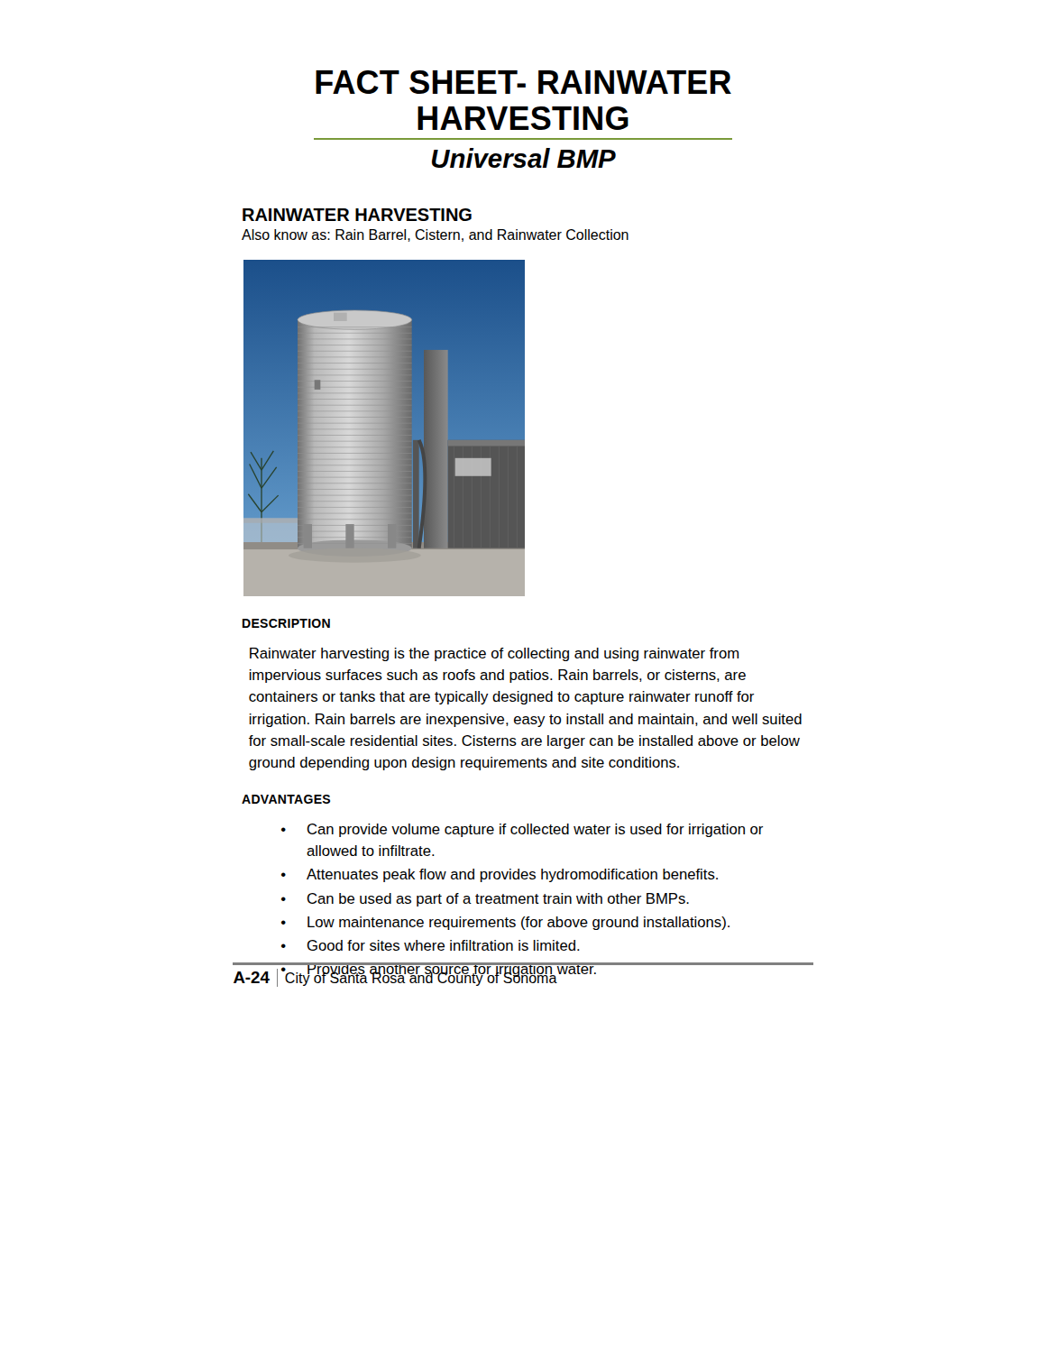FACT SHEET- RAINWATER HARVESTING
Universal BMP
RAINWATER HARVESTING
Also know as: Rain Barrel, Cistern, and Rainwater Collection
DESCRIPTION
Rainwater harvesting is the practice of collecting and using rainwater from impervious surfaces such as roofs and patios. Rain barrels, or cisterns, are containers or tanks that are typically designed to capture rainwater runoff for irrigation. Rain barrels are inexpensive, easy to install and maintain, and well suited for small-scale residential sites. Cisterns are larger can be installed above or below ground depending upon design requirements and site conditions.
ADVANTAGES
Can provide volume capture if collected water is used for irrigation or allowed to infiltrate.
Attenuates peak flow and provides hydromodification benefits.
Can be used as part of a treatment train with other BMPs.
Low maintenance requirements (for above ground installations).
Good for sites where infiltration is limited.
Provides another source for irrigation water.
A-24 City of Santa Rosa and County of Sonoma